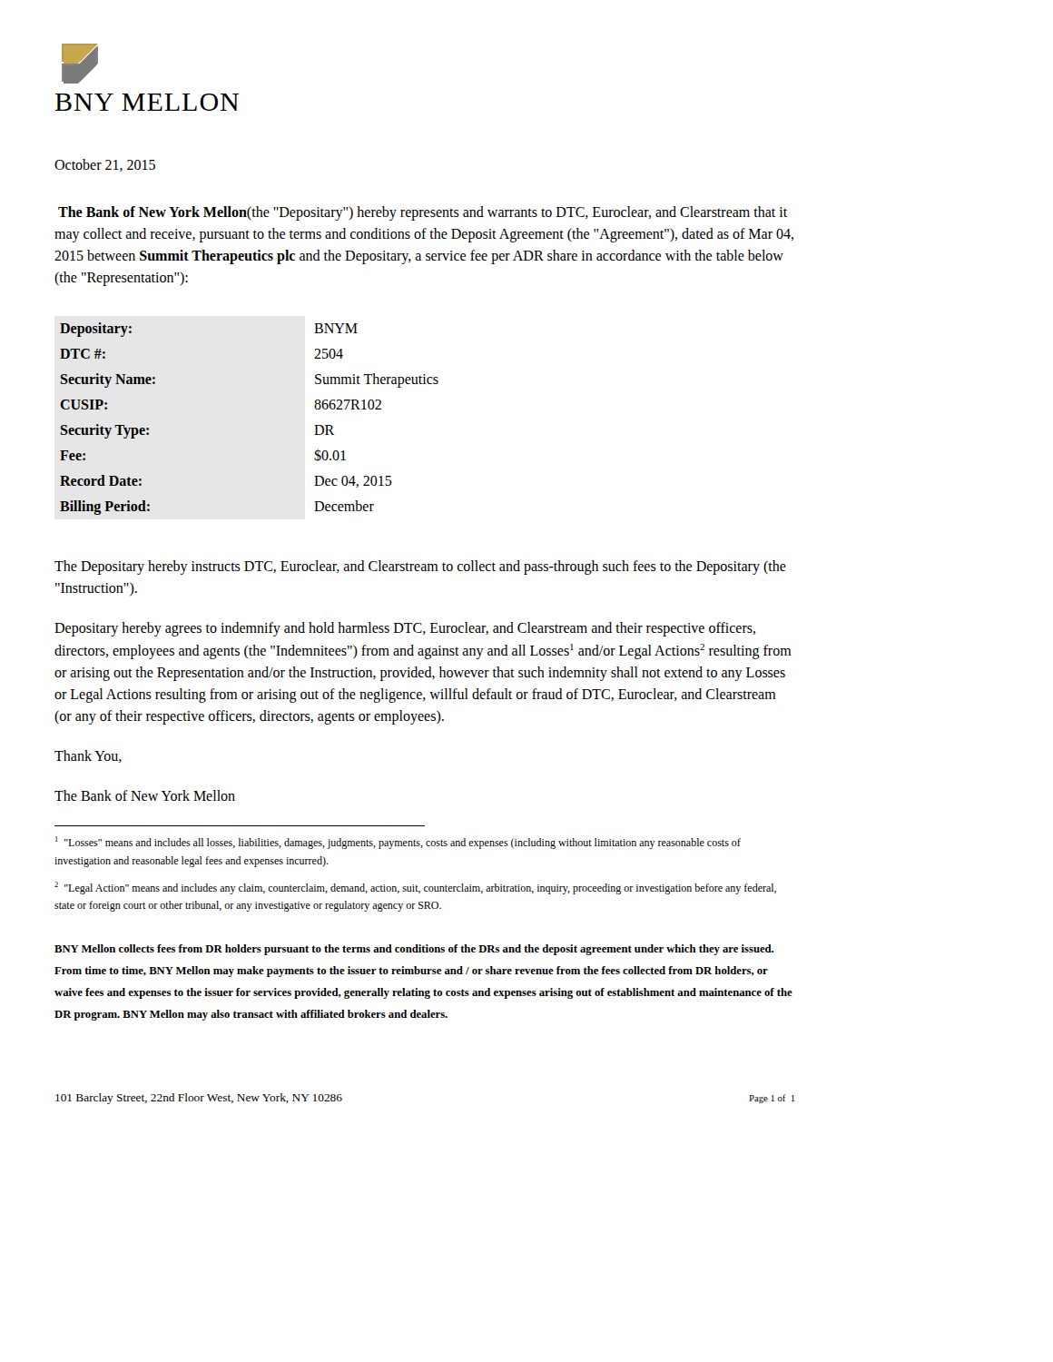BNY MELLON
October 21, 2015
The Bank of New York Mellon(the "Depositary") hereby represents and warrants to DTC, Euroclear, and Clearstream that it may collect and receive, pursuant to the terms and conditions of the Deposit Agreement (the "Agreement"), dated as of Mar 04, 2015 between Summit Therapeutics plc and the Depositary, a service fee per ADR share in accordance with the table below (the "Representation"):
| Depositary: | BNYM |
| DTC #: | 2504 |
| Security Name: | Summit Therapeutics |
| CUSIP: | 86627R102 |
| Security Type: | DR |
| Fee: | $0.01 |
| Record Date: | Dec 04, 2015 |
| Billing Period: | December |
The Depositary hereby instructs DTC, Euroclear, and Clearstream to collect and pass-through such fees to the Depositary (the "Instruction").
Depositary hereby agrees to indemnify and hold harmless DTC, Euroclear, and Clearstream and their respective officers, directors, employees and agents (the "Indemnitees") from and against any and all Losses1 and/or Legal Actions2 resulting from or arising out the Representation and/or the Instruction, provided, however that such indemnity shall not extend to any Losses or Legal Actions resulting from or arising out of the negligence, willful default or fraud of DTC, Euroclear, and Clearstream (or any of their respective officers, directors, agents or employees).
Thank You,
The Bank of New York Mellon
1 "Losses" means and includes all losses, liabilities, damages, judgments, payments, costs and expenses (including without limitation any reasonable costs of investigation and reasonable legal fees and expenses incurred).
2 "Legal Action" means and includes any claim, counterclaim, demand, action, suit, counterclaim, arbitration, inquiry, proceeding or investigation before any federal, state or foreign court or other tribunal, or any investigative or regulatory agency or SRO.
BNY Mellon collects fees from DR holders pursuant to the terms and conditions of the DRs and the deposit agreement under which they are issued. From time to time, BNY Mellon may make payments to the issuer to reimburse and / or share revenue from the fees collected from DR holders, or waive fees and expenses to the issuer for services provided, generally relating to costs and expenses arising out of establishment and maintenance of the DR program. BNY Mellon may also transact with affiliated brokers and dealers.
101 Barclay Street, 22nd Floor West, New York, NY 10286 Page 1 of 1